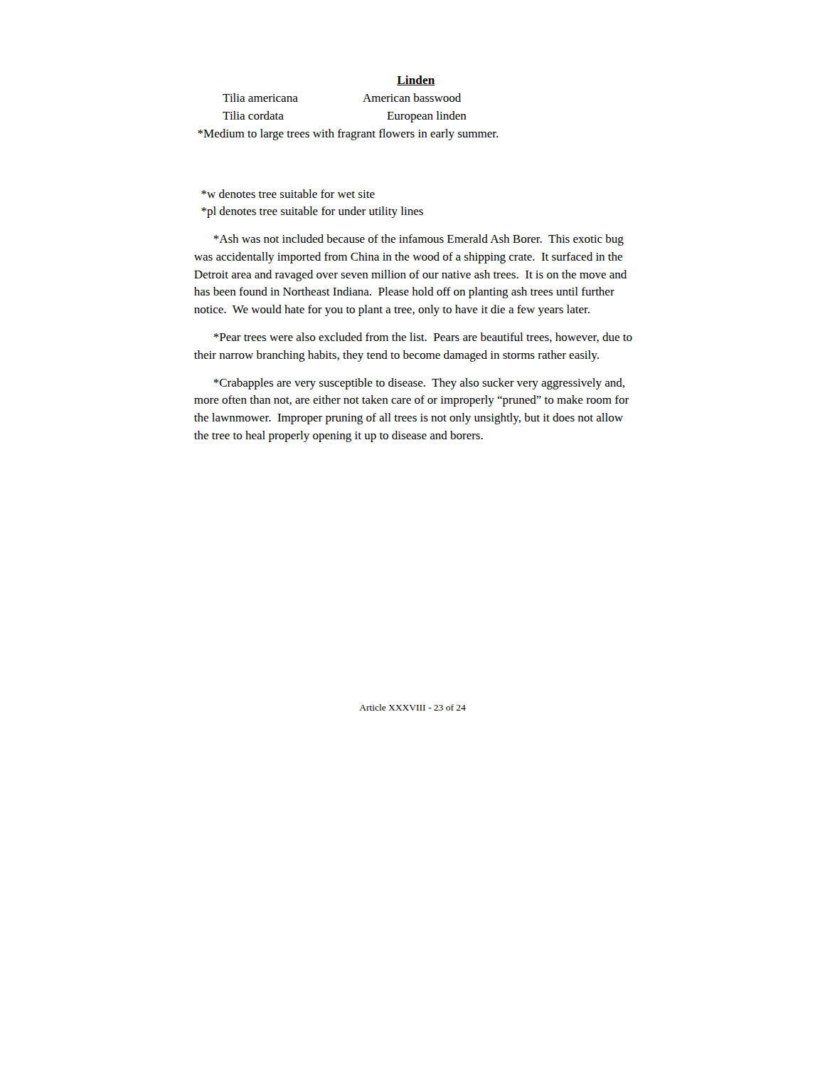Linden
Tilia americana American basswood Tilia cordata European linden
*Medium to large trees with fragrant flowers in early summer.
*w denotes tree suitable for wet site
*pl denotes tree suitable for under utility lines
*Ash was not included because of the infamous Emerald Ash Borer. This exotic bug was accidentally imported from China in the wood of a shipping crate. It surfaced in the Detroit area and ravaged over seven million of our native ash trees. It is on the move and has been found in Northeast Indiana. Please hold off on planting ash trees until further notice. We would hate for you to plant a tree, only to have it die a few years later.
*Pear trees were also excluded from the list. Pears are beautiful trees, however, due to their narrow branching habits, they tend to become damaged in storms rather easily.
*Crabapples are very susceptible to disease. They also sucker very aggressively and, more often than not, are either not taken care of or improperly “pruned” to make room for the lawnmower. Improper pruning of all trees is not only unsightly, but it does not allow the tree to heal properly opening it up to disease and borers.
Article XXXVIII - 23 of 24